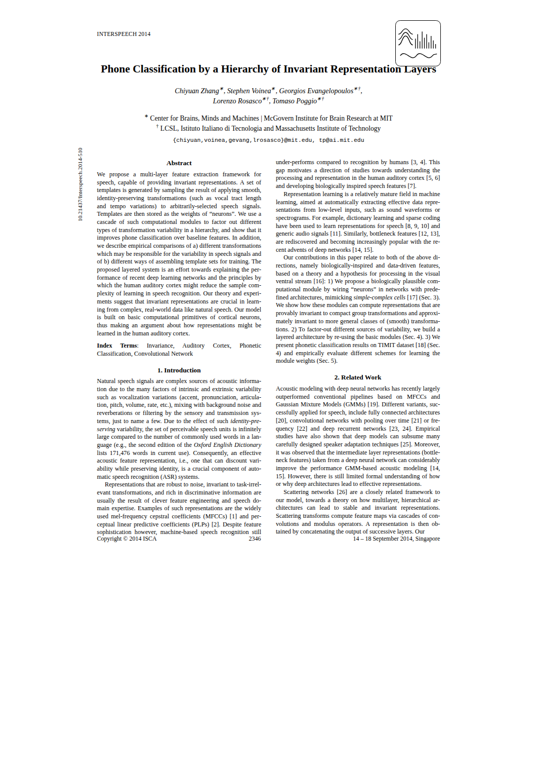INTERSPEECH 2014
Phone Classification by a Hierarchy of Invariant Representation Layers
Chiyuan Zhang∗, Stephen Voinea∗, Georgios Evangelopoulos∗†,
Lorenzo Rosasco∗†, Tomaso Poggio∗†
∗ Center for Brains, Minds and Machines | McGovern Institute for Brain Research at MIT
† LCSL, Istituto Italiano di Tecnologia and Massachusetts Institute of Technology
{chiyuan,voinea,gevang,lrosasco}@mit.edu, tp@ai.mit.edu
10.21437/Interspeech.2014-510
Abstract
We propose a multi-layer feature extraction framework for speech, capable of providing invariant representations. A set of templates is generated by sampling the result of applying smooth, identity-preserving transformations (such as vocal tract length and tempo variations) to arbitrarily-selected speech signals. Templates are then stored as the weights of “neurons”. We use a cascade of such computational modules to factor out different types of transformation variability in a hierarchy, and show that it improves phone classification over baseline features. In addition, we describe empirical comparisons of a) different transformations which may be responsible for the variability in speech signals and of b) different ways of assembling template sets for training. The proposed layered system is an effort towards explaining the performance of recent deep learning networks and the principles by which the human auditory cortex might reduce the sample complexity of learning in speech recognition. Our theory and experiments suggest that invariant representations are crucial in learning from complex, real-world data like natural speech. Our model is built on basic computational primitives of cortical neurons, thus making an argument about how representations might be learned in the human auditory cortex.
Index Terms: Invariance, Auditory Cortex, Phonetic Classification, Convolutional Network
1. Introduction
Natural speech signals are complex sources of acoustic information due to the many factors of intrinsic and extrinsic variability such as vocalization variations (accent, pronunciation, articulation, pitch, volume, rate, etc.), mixing with background noise and reverberations or filtering by the sensory and transmission systems, just to name a few. Due to the effect of such identity-preserving variability, the set of perceivable speech units is infinitely large compared to the number of commonly used words in a language (e.g., the second edition of the Oxford English Dictionary lists 171,476 words in current use). Consequently, an effective acoustic feature representation, i.e., one that can discount variability while preserving identity, is a crucial component of automatic speech recognition (ASR) systems.
Representations that are robust to noise, invariant to task-irrelevant transformations, and rich in discriminative information are usually the result of clever feature engineering and speech domain expertise. Examples of such representations are the widely used mel-frequency cepstral coefficients (MFCCs) [1] and perceptual linear predictive coefficients (PLPs) [2]. Despite feature sophistication however, machine-based speech recognition still under-performs compared to recognition by humans [3, 4]. This gap motivates a direction of studies towards understanding the processing and representation in the human auditory cortex [5, 6] and developing biologically inspired speech features [7].
Representation learning is a relatively mature field in machine learning, aimed at automatically extracting effective data representations from low-level inputs, such as sound waveforms or spectrograms. For example, dictionary learning and sparse coding have been used to learn representations for speech [8, 9, 10] and generic audio signals [11]. Similarly, bottleneck features [12, 13], are rediscovered and becoming increasingly popular with the recent advents of deep networks [14, 15].
Our contributions in this paper relate to both of the above directions, namely biologically-inspired and data-driven features, based on a theory and a hypothesis for processing in the visual ventral stream [16]: 1) We propose a biologically plausible computational module by wiring “neurons” in networks with predefined architectures, mimicking simple-complex cells [17] (Sec. 3). We show how these modules can compute representations that are provably invariant to compact group transformations and approximately invariant to more general classes of (smooth) transformations. 2) To factor-out different sources of variability, we build a layered architecture by re-using the basic modules (Sec. 4). 3) We present phonetic classification results on TIMIT dataset [18] (Sec. 4) and empirically evaluate different schemes for learning the module weights (Sec. 5).
2. Related Work
Acoustic modeling with deep neural networks has recently largely outperformed conventional pipelines based on MFCCs and Gaussian Mixture Models (GMMs) [19]. Different variants, successfully applied for speech, include fully connected architectures [20], convolutional networks with pooling over time [21] or frequency [22] and deep recurrent networks [23, 24]. Empirical studies have also shown that deep models can subsume many carefully designed speaker adaptation techniques [25]. Moreover, it was observed that the intermediate layer representations (bottleneck features) taken from a deep neural network can considerably improve the performance GMM-based acoustic modeling [14, 15]. However, there is still limited formal understanding of how or why deep architectures lead to effective representations.
Scattering networks [26] are a closely related framework to our model, towards a theory on how multilayer, hierarchical architectures can lead to stable and invariant representations. Scattering transforms compute feature maps via cascades of convolutions and modulus operators. A representation is then obtained by concatenating the output of successive layers. Our
Copyright © 2014 ISCA
2346
14 – 18 September 2014, Singapore